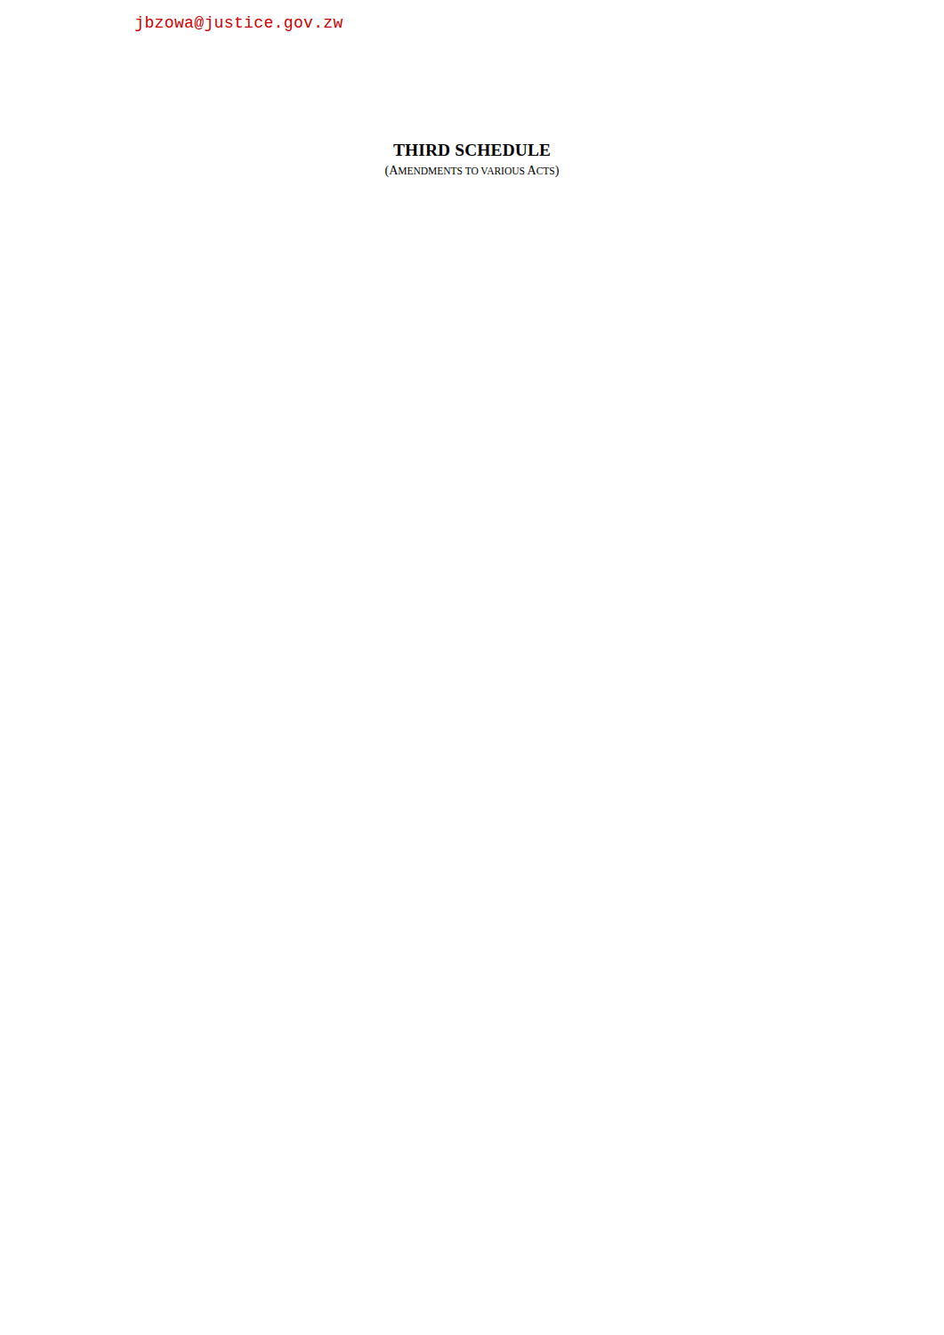jbzowa@justice.gov.zw
THIRD SCHEDULE
(Amendments to various Acts)